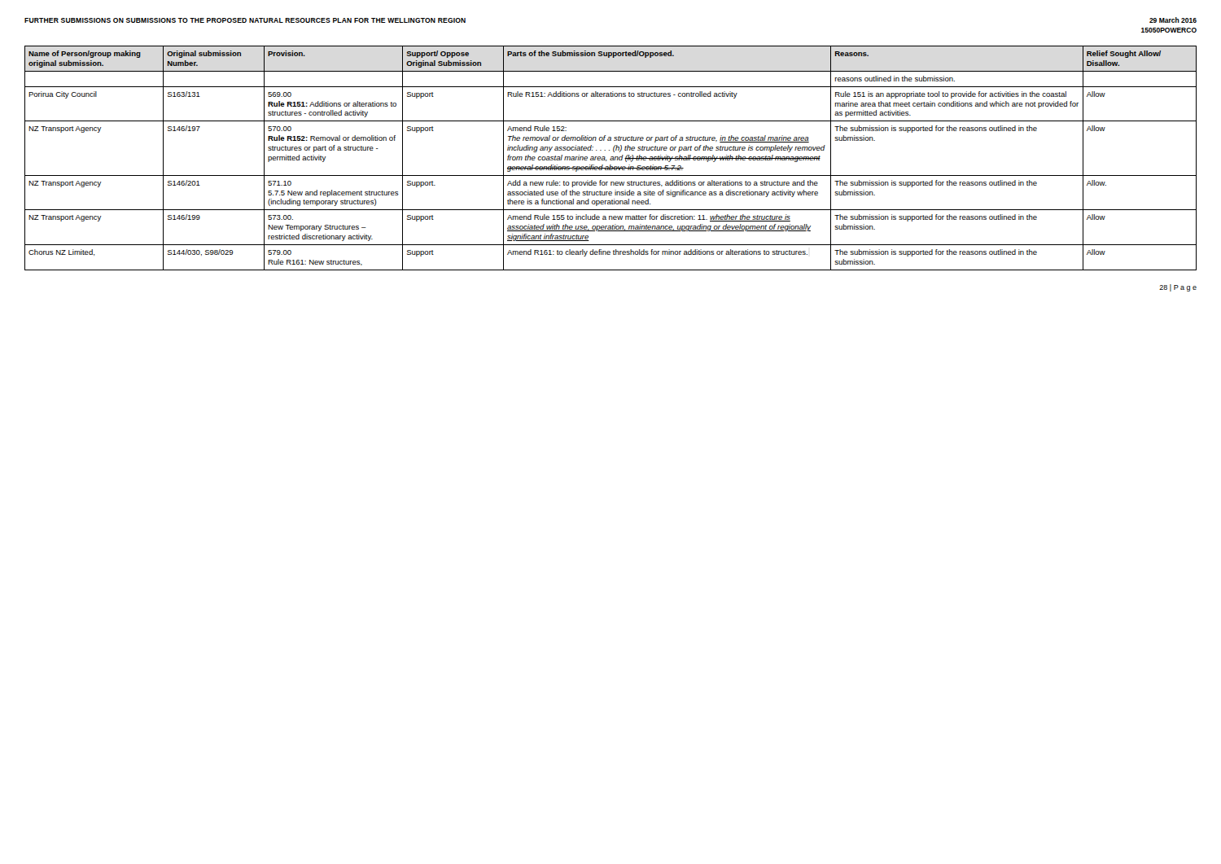FURTHER SUBMISSIONS ON SUBMISSIONS TO THE PROPOSED NATURAL RESOURCES PLAN FOR THE WELLINGTON REGION
29 March 2016
15050POWERCO
| Name of Person/group making original submission. | Original submission Number. | Provision. | Support/ Oppose Original Submission | Parts of the Submission Supported/Opposed. | Reasons. | Relief Sought Allow/ Disallow. |
| --- | --- | --- | --- | --- | --- | --- |
| | | | | | reasons outlined in the submission. | |
| Porirua City Council | S163/131 | 569.00 Rule R151: Additions or alterations to structures - controlled activity | Support | Rule R151: Additions or alterations to structures - controlled activity | Rule 151 is an appropriate tool to provide for activities in the coastal marine area that meet certain conditions and which are not provided for as permitted activities. | Allow |
| NZ Transport Agency | S146/197 | 570.00 Rule R152: Removal or demolition of structures or part of a structure - permitted activity | Support | Amend Rule 152: The removal or demolition of a structure or part of a structure, in the coastal marine area including any associated: . . . . (h) the structure or part of the structure is completely removed from the coastal marine area, and (k) the activity shall comply with the coastal management general conditions specified above in Section 5.7.2. | The submission is supported for the reasons outlined in the submission. | Allow |
| NZ Transport Agency | S146/201 | 571.10 5.7.5 New and replacement structures (including temporary structures) | Support. | Add a new rule: to provide for new structures, additions or alterations to a structure and the associated use of the structure inside a site of significance as a discretionary activity where there is a functional and operational need. | The submission is supported for the reasons outlined in the submission. | Allow. |
| NZ Transport Agency | S146/199 | 573.00. New Temporary Structures – restricted discretionary activity. | Support | Amend Rule 155 to include a new matter for discretion: 11. whether the structure is associated with the use, operation, maintenance, upgrading or development of regionally significant infrastructure | The submission is supported for the reasons outlined in the submission. | Allow |
| Chorus NZ Limited, | S144/030, S98/029 | 579.00 Rule R161: New structures, | Support | Amend R161: to clearly define thresholds for minor additions or alterations to structures. | The submission is supported for the reasons outlined in the submission. | Allow |
28 | P a g e